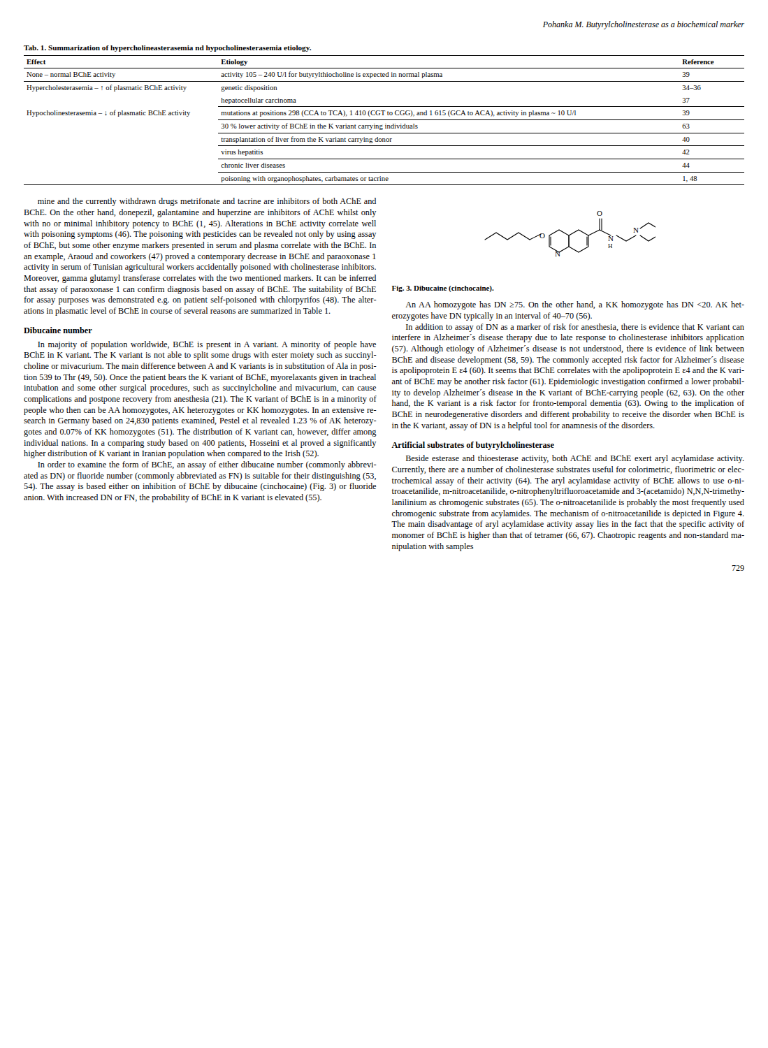Pohanka M. Butyrylcholinesterase as a biochemical marker
Tab. 1. Summarization of hypercholineasterasemia nd hypocholinesterasemia etiology.
| Effect | Etiology | Reference |
| --- | --- | --- |
| None – normal BChE activity | activity 105 – 240 U/l for butyrylthiocholine is expected in normal plasma | 39 |
| Hypercholesterasemia – ↑ of plasmatic BChE activity | genetic disposition | 34–36 |
| hepatocellular carcinoma | 37 |
| Hypocholinesterasemia – ↓ of plasmatic BChE activity | mutations at positions 298 (CCA to TCA), 1 410 (CGT to CGG), and 1 615 (GCA to ACA), activity in plasma ~ 10 U/l | 39 |
| 30 % lower activity of BChE in the K variant carrying individuals | 63 |
| transplantation of liver from the K variant carrying donor | 40 |
| virus hepatitis | 42 |
| chronic liver diseases | 44 |
| poisoning with organophosphates, carbamates or tacrine | 1, 48 |
mine and the currently withdrawn drugs metrifonate and tacrine are inhibitors of both AChE and BChE. On the other hand, donepezil, galantamine and huperzine are inhibitors of AChE whilst only with no or minimal inhibitory potency to BChE (1, 45). Alterations in BChE activity correlate well with poisoning symptoms (46). The poisoning with pesticides can be revealed not only by using assay of BChE, but some other enzyme markers presented in serum and plasma correlate with the BChE. In an example, Araoud and coworkers (47) proved a contemporary decrease in BChE and paraoxonase 1 activity in serum of Tunisian agricultural workers accidentally poisoned with cholinesterase inhibitors. Moreover, gamma glutamyl transferase correlates with the two mentioned markers. It can be inferred that assay of paraoxonase 1 can confirm diagnosis based on assay of BChE. The suitability of BChE for assay purposes was demonstrated e.g. on patient self-poisoned with chlorpyrifos (48). The alterations in plasmatic level of BChE in course of several reasons are summarized in Table 1.
Dibucaine number
In majority of population worldwide, BChE is present in A variant. A minority of people have BChE in K variant. The K variant is not able to split some drugs with ester moiety such as succinylcholine or mivacurium. The main difference between A and K variants is in substitution of Ala in position 539 to Thr (49, 50). Once the patient bears the K variant of BChE, myorelaxants given in tracheal intubation and some other surgical procedures, such as succinylcholine and mivacurium, can cause complications and postpone recovery from anesthesia (21). The K variant of BChE is in a minority of people who then can be AA homozygotes, AK heterozygotes or KK homozygotes. In an extensive research in Germany based on 24,830 patients examined, Pestel et al revealed 1.23 % of AK heterozygotes and 0.07% of KK homozygotes (51). The distribution of K variant can, however, differ among individual nations. In a comparing study based on 400 patients, Hosseini et al proved a significantly higher distribution of K variant in Iranian population when compared to the Irish (52).
In order to examine the form of BChE, an assay of either dibucaine number (commonly abbreviated as DN) or fluoride number (commonly abbreviated as FN) is suitable for their distinguishing (53, 54). The assay is based either on inhibition of BChE by dibucaine (cinchocaine) (Fig. 3) or fluoride anion. With increased DN or FN, the probability of BChE in K variant is elevated (55).
O N O N H N
Fig. 3. Dibucaine (cinchocaine).
An AA homozygote has DN ≥75. On the other hand, a KK homozygote has DN <20. AK heterozygotes have DN typically in an interval of 40–70 (56).
In addition to assay of DN as a marker of risk for anesthesia, there is evidence that K variant can interfere in Alzheimer´s disease therapy due to late response to cholinesterase inhibitors application (57). Although etiology of Alzheimer´s disease is not understood, there is evidence of link between BChE and disease development (58, 59). The commonly accepted risk factor for Alzheimer´s disease is apolipoprotein E ε4 (60). It seems that BChE correlates with the apolipoprotein E ε4 and the K variant of BChE may be another risk factor (61). Epidemiologic investigation confirmed a lower probability to develop Alzheimer´s disease in the K variant of BChE-carrying people (62, 63). On the other hand, the K variant is a risk factor for fronto-temporal dementia (63). Owing to the implication of BChE in neurodegenerative disorders and different probability to receive the disorder when BChE is in the K variant, assay of DN is a helpful tool for anamnesis of the disorders.
Artificial substrates of butyrylcholinesterase
Beside esterase and thioesterase activity, both AChE and BChE exert aryl acylamidase activity. Currently, there are a number of cholinesterase substrates useful for colorimetric, fluorimetric or electrochemical assay of their activity (64). The aryl acylamidase activity of BChE allows to use o-nitroacetanilide, m-nitroacetanilide, o-nitrophenyltrifluoroacetamide and 3-(acetamido) N,N,N-trimethylanilinium as chromogenic substrates (65). The o-nitroacetanilide is probably the most frequently used chromogenic substrate from acylamides. The mechanism of o-nitroacetanilide is depicted in Figure 4. The main disadvantage of aryl acylamidase activity assay lies in the fact that the specific activity of monomer of BChE is higher than that of tetramer (66, 67). Chaotropic reagents and non-standard manipulation with samples
729